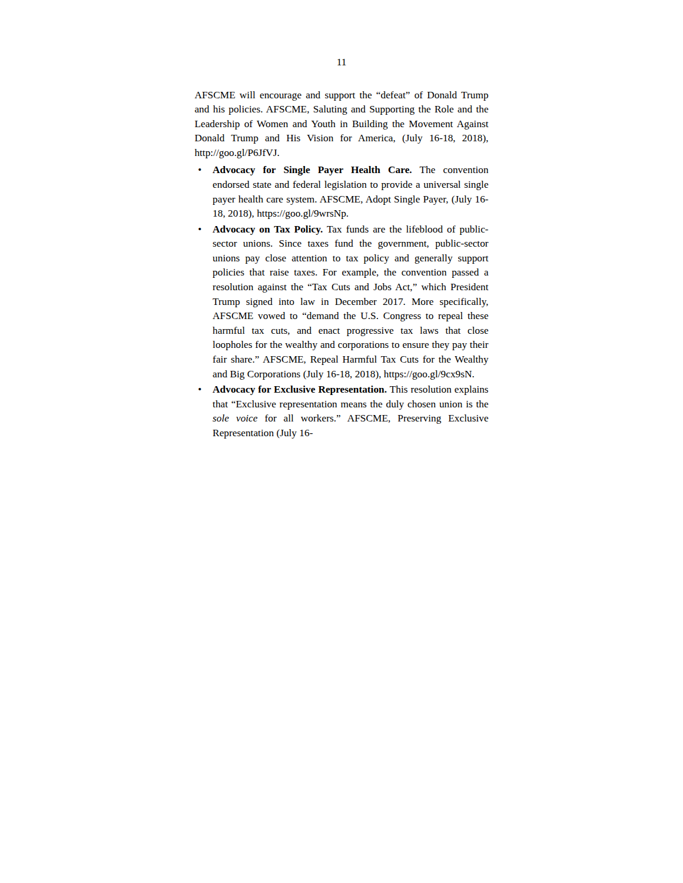11
AFSCME will encourage and support the “defeat” of Donald Trump and his policies. AFSCME, Saluting and Supporting the Role and the Leadership of Women and Youth in Building the Movement Against Donald Trump and His Vision for America, (July 16-18, 2018), http://goo.gl/P6JfVJ.
Advocacy for Single Payer Health Care. The convention endorsed state and federal legislation to provide a universal single payer health care system. AFSCME, Adopt Single Payer, (July 16-18, 2018), https://goo.gl/9wrsNp.
Advocacy on Tax Policy. Tax funds are the lifeblood of public-sector unions. Since taxes fund the government, public-sector unions pay close attention to tax policy and generally support policies that raise taxes. For example, the convention passed a resolution against the “Tax Cuts and Jobs Act,” which President Trump signed into law in December 2017. More specifically, AFSCME vowed to “demand the U.S. Congress to repeal these harmful tax cuts, and enact progressive tax laws that close loopholes for the wealthy and corporations to ensure they pay their fair share.” AFSCME, Repeal Harmful Tax Cuts for the Wealthy and Big Corporations (July 16-18, 2018), https://goo.gl/9cx9sN.
Advocacy for Exclusive Representation. This resolution explains that “Exclusive representation means the duly chosen union is the sole voice for all workers.” AFSCME, Preserving Exclusive Representation (July 16-